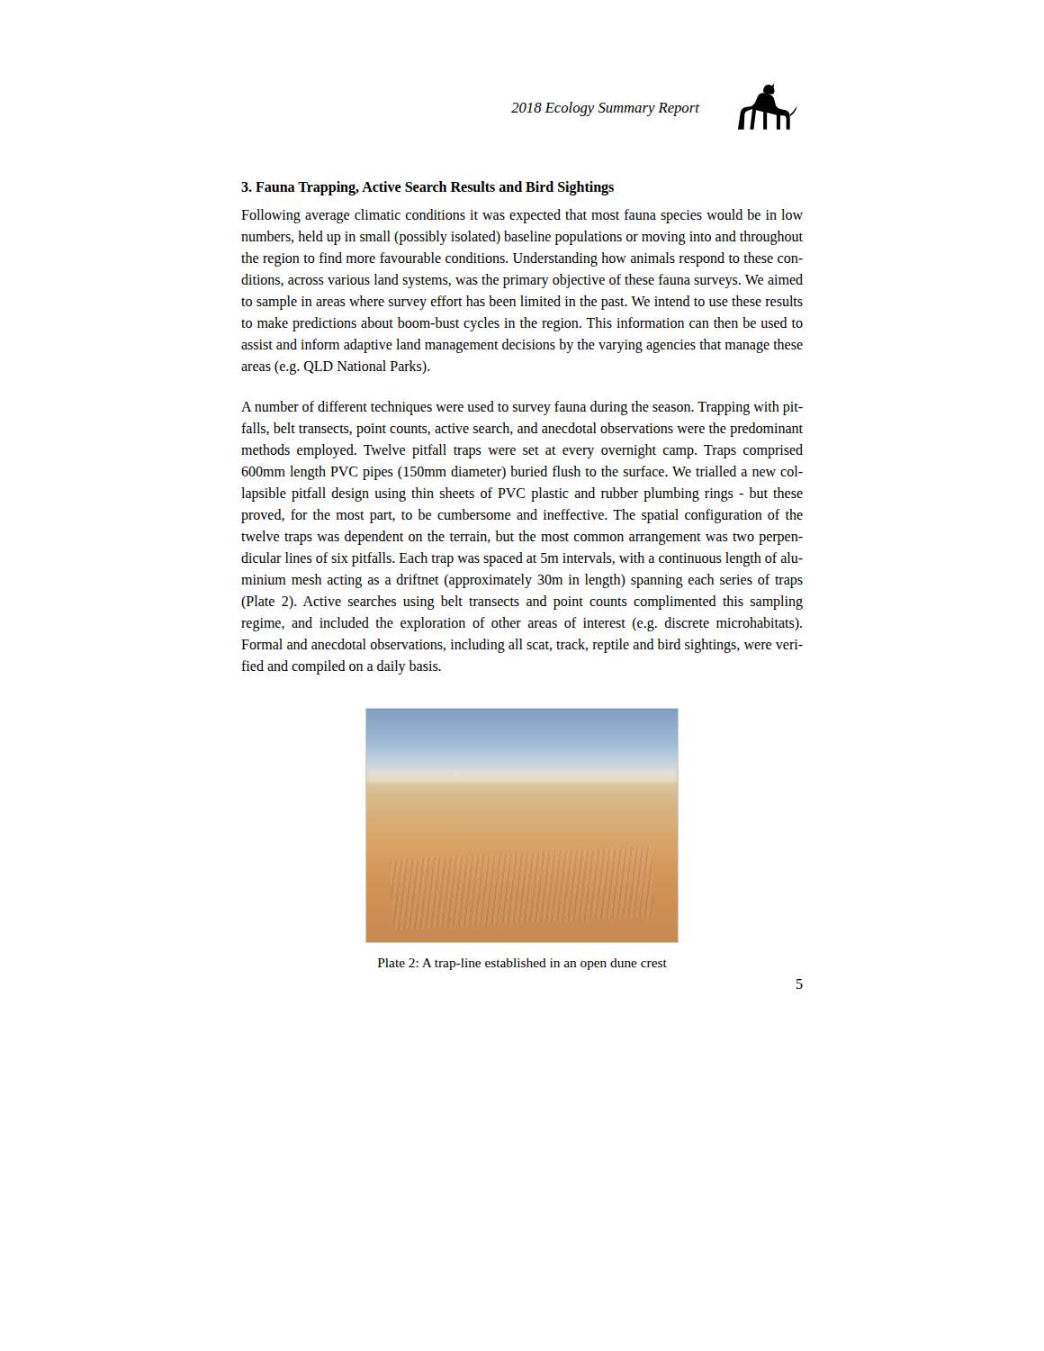2018 Ecology Summary Report
3. Fauna Trapping, Active Search Results and Bird Sightings
Following average climatic conditions it was expected that most fauna species would be in low numbers, held up in small (possibly isolated) baseline populations or moving into and throughout the region to find more favourable conditions. Understanding how animals respond to these conditions, across various land systems, was the primary objective of these fauna surveys. We aimed to sample in areas where survey effort has been limited in the past. We intend to use these results to make predictions about boom-bust cycles in the region. This information can then be used to assist and inform adaptive land management decisions by the varying agencies that manage these areas (e.g. QLD National Parks).
A number of different techniques were used to survey fauna during the season. Trapping with pitfalls, belt transects, point counts, active search, and anecdotal observations were the predominant methods employed. Twelve pitfall traps were set at every overnight camp. Traps comprised 600mm length PVC pipes (150mm diameter) buried flush to the surface. We trialled a new collapsible pitfall design using thin sheets of PVC plastic and rubber plumbing rings - but these proved, for the most part, to be cumbersome and ineffective. The spatial configuration of the twelve traps was dependent on the terrain, but the most common arrangement was two perpendicular lines of six pitfalls. Each trap was spaced at 5m intervals, with a continuous length of aluminium mesh acting as a driftnet (approximately 30m in length) spanning each series of traps (Plate 2). Active searches using belt transects and point counts complimented this sampling regime, and included the exploration of other areas of interest (e.g. discrete microhabitats). Formal and anecdotal observations, including all scat, track, reptile and bird sightings, were verified and compiled on a daily basis.
Plate 2: A trap-line established in an open dune crest
5